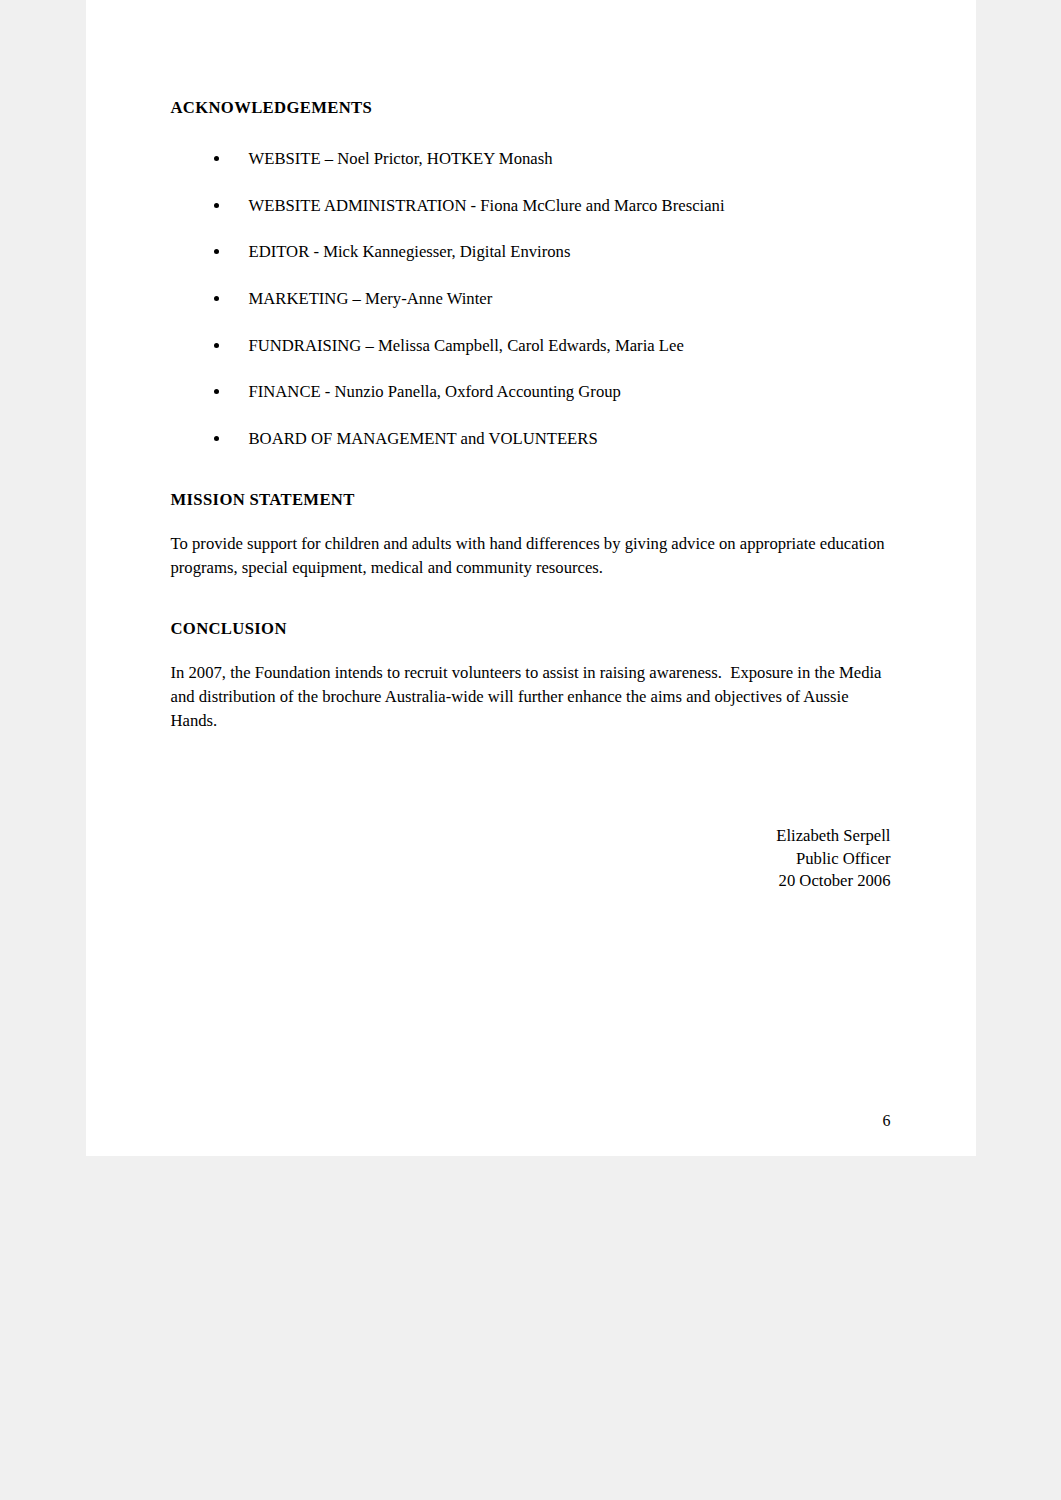ACKNOWLEDGEMENTS
WEBSITE – Noel Prictor, HOTKEY Monash
WEBSITE ADMINISTRATION - Fiona McClure and Marco Bresciani
EDITOR - Mick Kannegiesser, Digital Environs
MARKETING – Mery-Anne Winter
FUNDRAISING – Melissa Campbell, Carol Edwards, Maria Lee
FINANCE - Nunzio Panella, Oxford Accounting Group
BOARD OF MANAGEMENT and VOLUNTEERS
MISSION STATEMENT
To provide support for children and adults with hand differences by giving advice on appropriate education programs, special equipment, medical and community resources.
CONCLUSION
In 2007, the Foundation intends to recruit volunteers to assist in raising awareness. Exposure in the Media and distribution of the brochure Australia-wide will further enhance the aims and objectives of Aussie Hands.
Elizabeth Serpell
Public Officer
20 October 2006
6